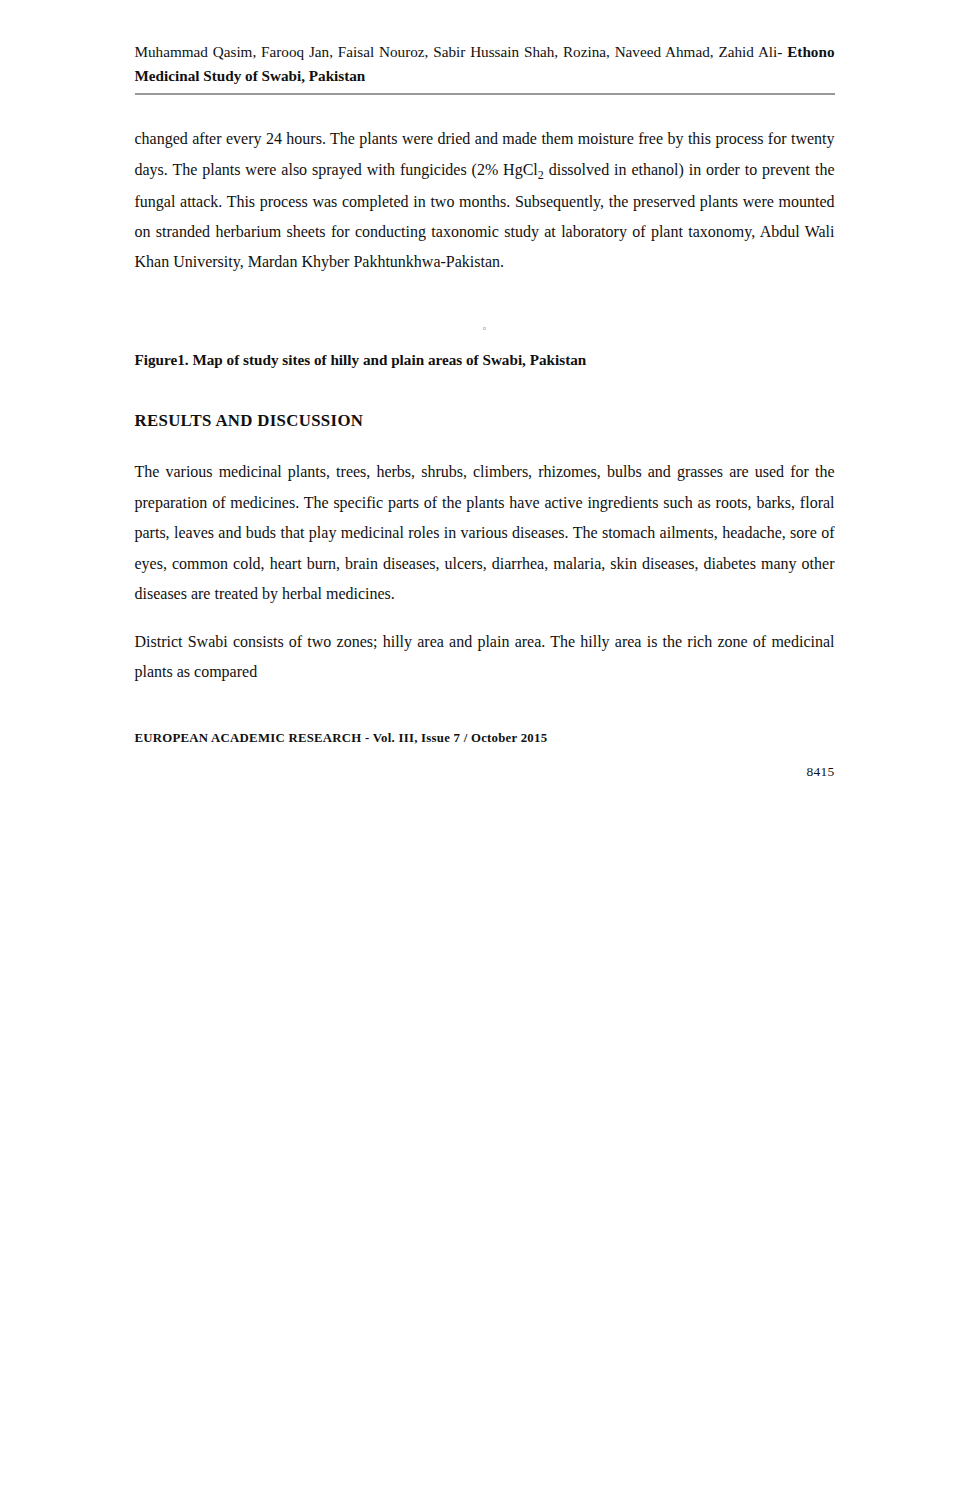Muhammad Qasim, Farooq Jan, Faisal Nouroz, Sabir Hussain Shah, Rozina, Naveed Ahmad, Zahid Ali- Ethono Medicinal Study of Swabi, Pakistan
changed after every 24 hours. The plants were dried and made them moisture free by this process for twenty days. The plants were also sprayed with fungicides (2% HgCl2 dissolved in ethanol) in order to prevent the fungal attack. This process was completed in two months. Subsequently, the preserved plants were mounted on stranded herbarium sheets for conducting taxonomic study at laboratory of plant taxonomy, Abdul Wali Khan University, Mardan Khyber Pakhtunkhwa-Pakistan.
Figure1. Map of study sites of hilly and plain areas of Swabi, Pakistan
RESULTS AND DISCUSSION
The various medicinal plants, trees, herbs, shrubs, climbers, rhizomes, bulbs and grasses are used for the preparation of medicines. The specific parts of the plants have active ingredients such as roots, barks, floral parts, leaves and buds that play medicinal roles in various diseases. The stomach ailments, headache, sore of eyes, common cold, heart burn, brain diseases, ulcers, diarrhea, malaria, skin diseases, diabetes many other diseases are treated by herbal medicines.
District Swabi consists of two zones; hilly area and plain area. The hilly area is the rich zone of medicinal plants as compared
EUROPEAN ACADEMIC RESEARCH - Vol. III, Issue 7 / October 2015
8415